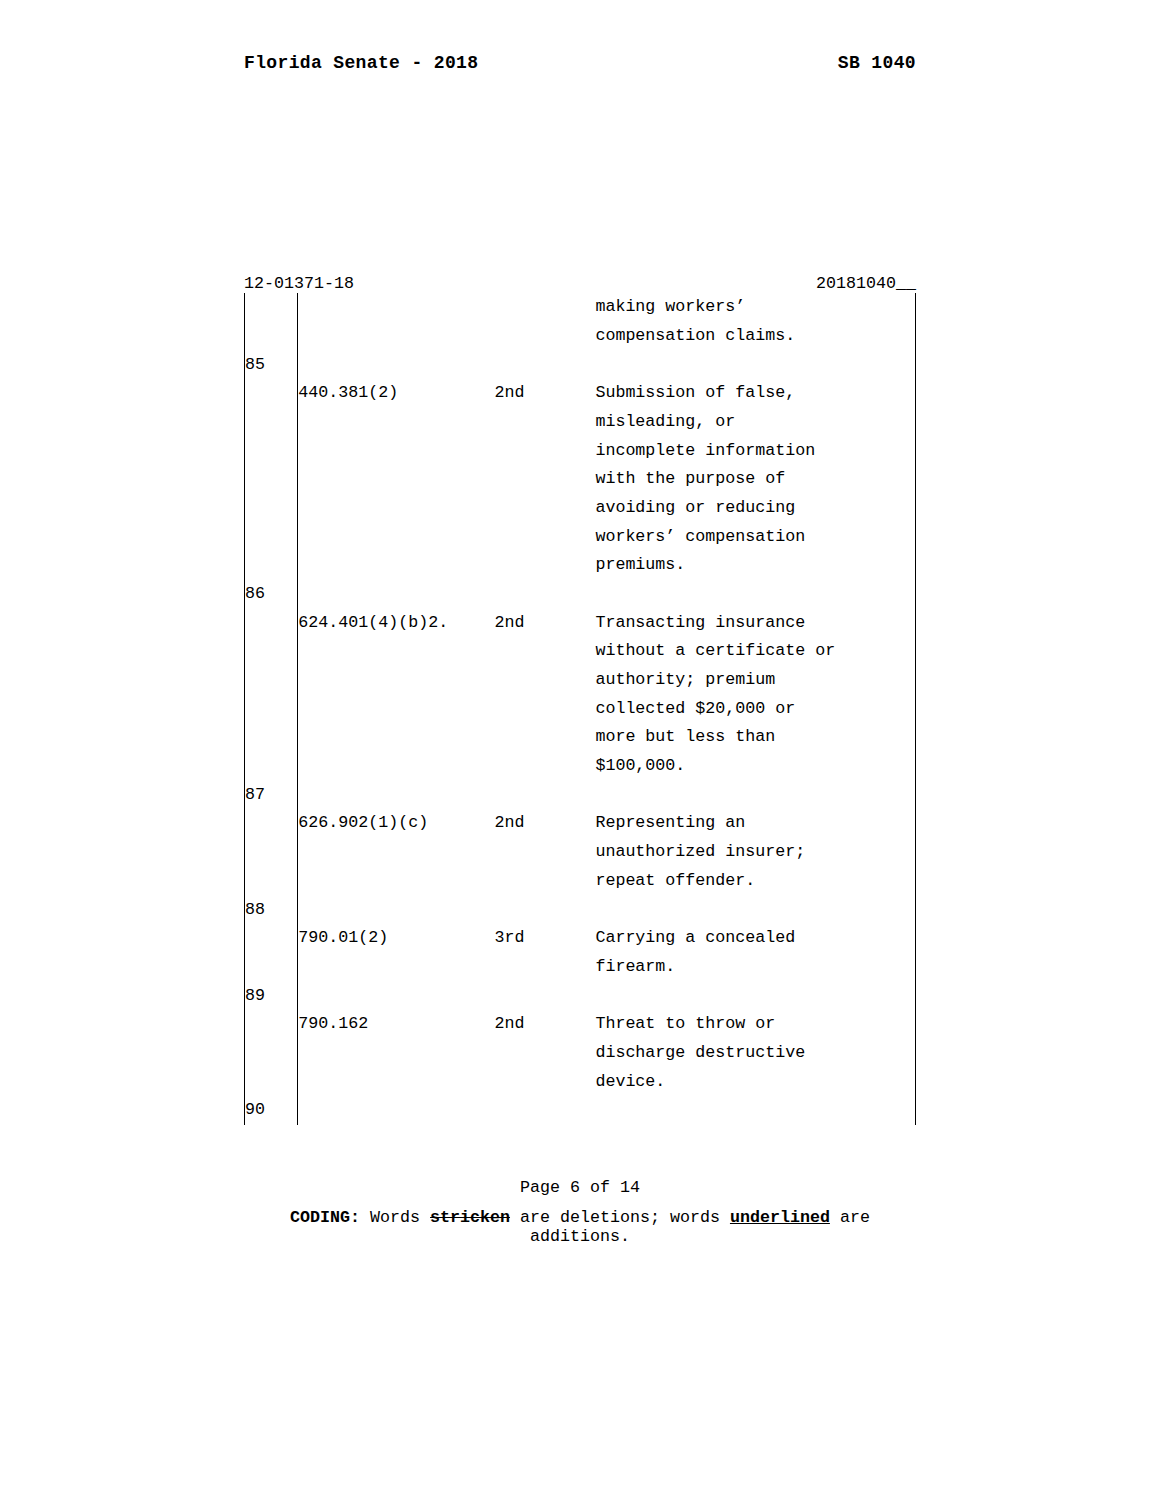Florida Senate - 2018 SB 1040
12-01371-18 20181040__
| | | | making workers’ compensation claims. |
| 85 | | | |
| | 440.381(2) | 2nd | Submission of false, misleading, or incomplete information with the purpose of avoiding or reducing workers’ compensation premiums. |
| 86 | | | |
| | 624.401(4)(b)2. | 2nd | Transacting insurance without a certificate or authority; premium collected $20,000 or more but less than $100,000. |
| 87 | | | |
| | 626.902(1)(c) | 2nd | Representing an unauthorized insurer; repeat offender. |
| 88 | | | |
| | 790.01(2) | 3rd | Carrying a concealed firearm. |
| 89 | | | |
| | 790.162 | 2nd | Threat to throw or discharge destructive device. |
| 90 | | | |
Page 6 of 14
CODING: Words stricken are deletions; words underlined are additions.